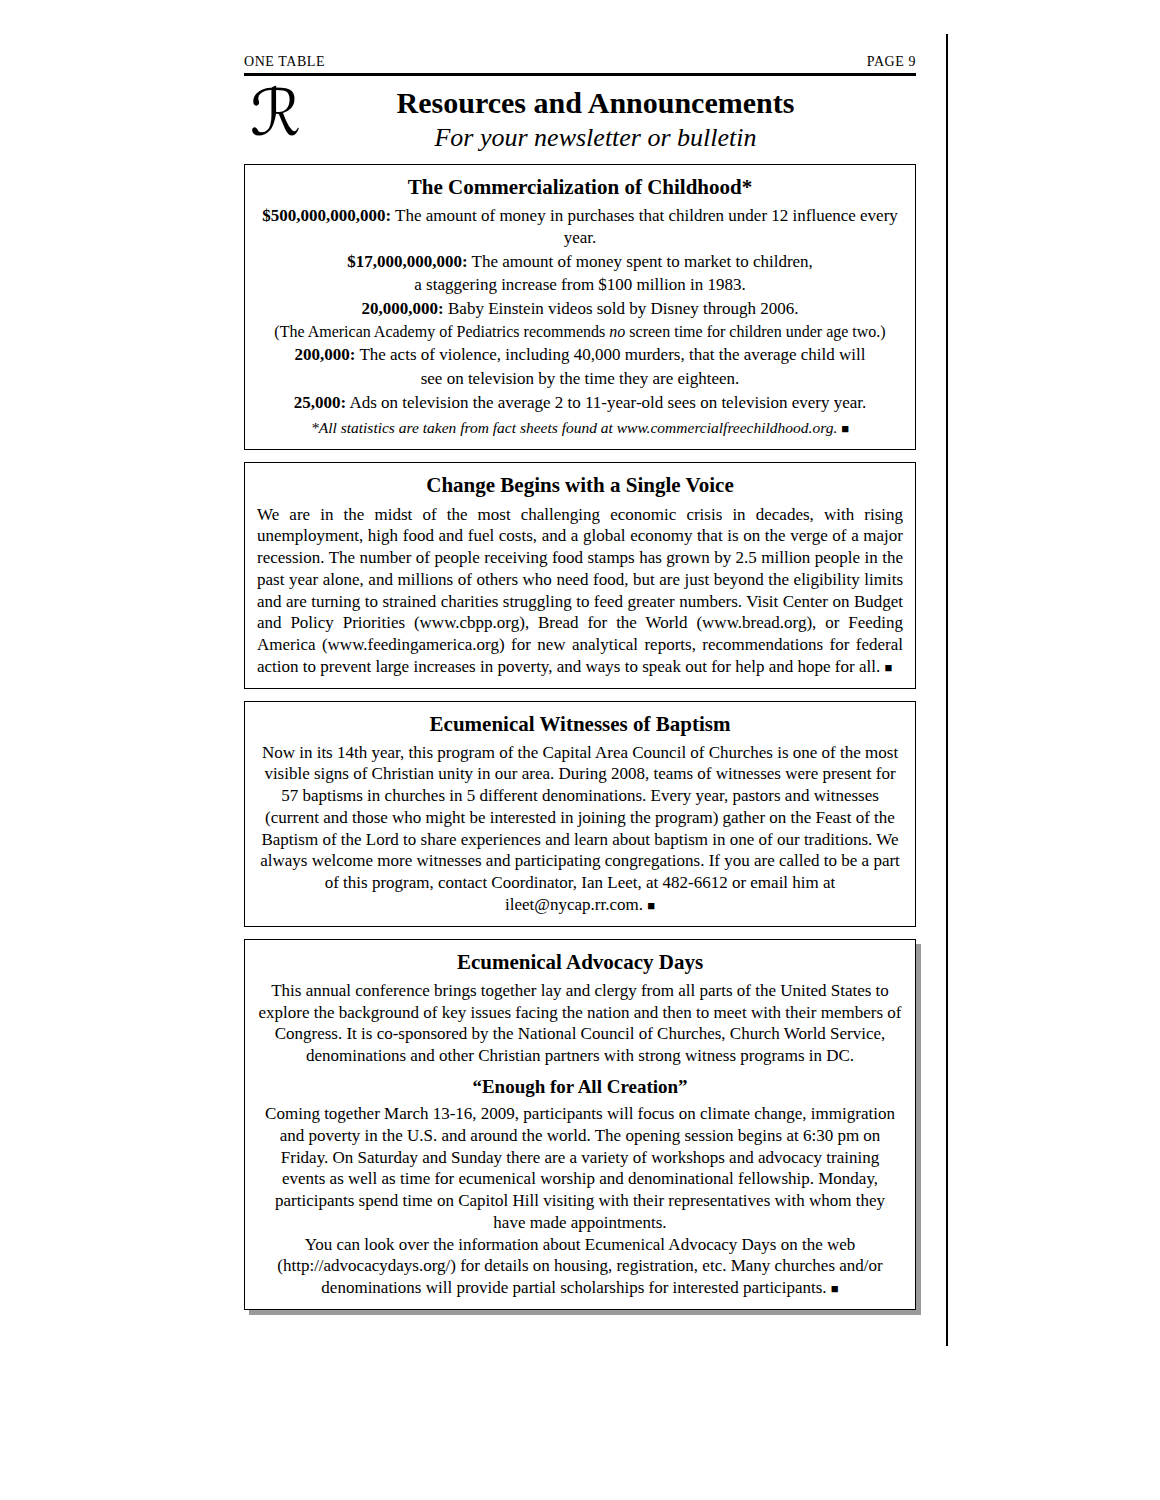One Table
Page 9
ℛ
Resources and Announcements
For your newsletter or bulletin
The Commercialization of Childhood*
$500,000,000,000: The amount of money in purchases that children under 12 influence every year.
$17,000,000,000: The amount of money spent to market to children,
a staggering increase from $100 million in 1983.
20,000,000: Baby Einstein videos sold by Disney through 2006.
(The American Academy of Pediatrics recommends no screen time for children under age two.)
200,000: The acts of violence, including 40,000 murders, that the average child will
see on television by the time they are eighteen.
25,000: Ads on television the average 2 to 11-year-old sees on television every year.
*All statistics are taken from fact sheets found at www.commercialfreechildhood.org. ■
Change Begins with a Single Voice
We are in the midst of the most challenging economic crisis in decades, with rising unemployment, high food and fuel costs, and a global economy that is on the verge of a major recession. The number of people receiving food stamps has grown by 2.5 million people in the past year alone, and millions of others who need food, but are just beyond the eligibility limits and are turning to strained charities struggling to feed greater numbers. Visit Center on Budget and Policy Priorities (www.cbpp.org), Bread for the World (www.bread.org), or Feeding America (www.feedingamerica.org) for new analytical reports, recommendations for federal action to prevent large increases in poverty, and ways to speak out for help and hope for all. ■
Ecumenical Witnesses of Baptism
Now in its 14th year, this program of the Capital Area Council of Churches is one of the most visible signs of Christian unity in our area. During 2008, teams of witnesses were present for 57 baptisms in churches in 5 different denominations. Every year, pastors and witnesses (current and those who might be interested in joining the program) gather on the Feast of the Baptism of the Lord to share experiences and learn about baptism in one of our traditions. We always welcome more witnesses and participating congregations. If you are called to be a part of this program, contact Coordinator, Ian Leet, at 482-6612 or email him at ileet@nycap.rr.com. ■
Ecumenical Advocacy Days
This annual conference brings together lay and clergy from all parts of the United States to explore the background of key issues facing the nation and then to meet with their members of Congress. It is co-sponsored by the National Council of Churches, Church World Service, denominations and other Christian partners with strong witness programs in DC.
“Enough for All Creation”
Coming together March 13-16, 2009, participants will focus on climate change, immigration and poverty in the U.S. and around the world. The opening session begins at 6:30 pm on Friday. On Saturday and Sunday there are a variety of workshops and advocacy training events as well as time for ecumenical worship and denominational fellowship. Monday, participants spend time on Capitol Hill visiting with their representatives with whom they have made appointments.
You can look over the information about Ecumenical Advocacy Days on the web (http://advocacydays.org/) for details on housing, registration, etc. Many churches and/or denominations will provide partial scholarships for interested participants. ■